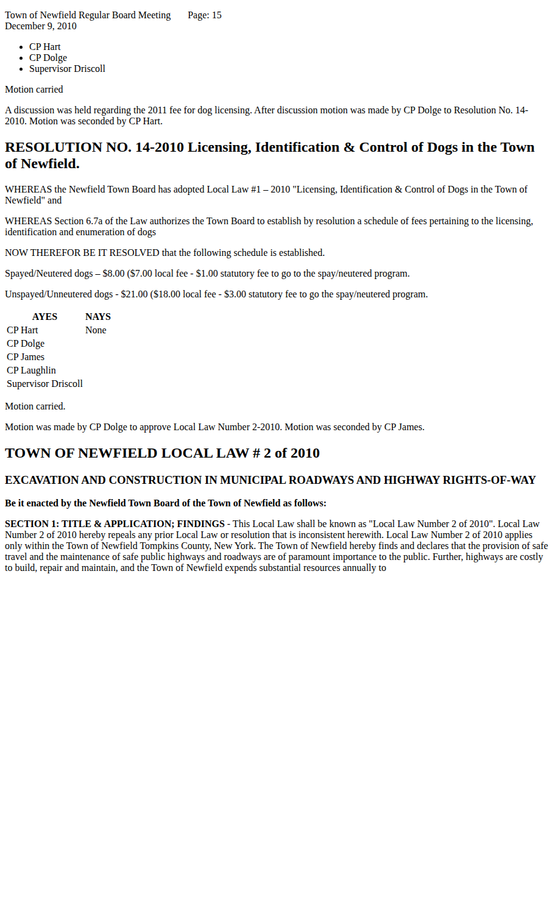Town of Newfield Regular Board Meeting Page: 15
December 9, 2010
CP Hart
CP Dolge
Supervisor Driscoll
Motion carried
A discussion was held regarding the 2011 fee for dog licensing. After discussion motion was made by CP Dolge to Resolution No. 14-2010. Motion was seconded by CP Hart.
RESOLUTION NO. 14-2010 Licensing, Identification & Control of Dogs in the Town of Newfield.
WHEREAS the Newfield Town Board has adopted Local Law #1 – 2010 "Licensing, Identification & Control of Dogs in the Town of Newfield" and
WHEREAS Section 6.7a of the Law authorizes the Town Board to establish by resolution a schedule of fees pertaining to the licensing, identification and enumeration of dogs
NOW THEREFOR BE IT RESOLVED that the following schedule is established.
Spayed/Neutered dogs – $8.00 ($7.00 local fee - $1.00 statutory fee to go to the spay/neutered program.
Unspayed/Unneutered dogs - $21.00 ($18.00 local fee - $3.00 statutory fee to go the spay/neutered program.
| AYES | NAYS |
| --- | --- |
| CP Hart | None |
| CP Dolge | |
| CP James | |
| CP Laughlin | |
| Supervisor Driscoll | |
Motion carried.
Motion was made by CP Dolge to approve Local Law Number 2-2010. Motion was seconded by CP James.
TOWN OF NEWFIELD LOCAL LAW # 2 of 2010
EXCAVATION AND CONSTRUCTION IN MUNICIPAL ROADWAYS AND HIGHWAY RIGHTS-OF-WAY
Be it enacted by the Newfield Town Board of the Town of Newfield as follows:
SECTION 1: TITLE & APPLICATION; FINDINGS - This Local Law shall be known as "Local Law Number 2 of 2010". Local Law Number 2 of 2010 hereby repeals any prior Local Law or resolution that is inconsistent herewith. Local Law Number 2 of 2010 applies only within the Town of Newfield Tompkins County, New York. The Town of Newfield hereby finds and declares that the provision of safe travel and the maintenance of safe public highways and roadways are of paramount importance to the public. Further, highways are costly to build, repair and maintain, and the Town of Newfield expends substantial resources annually to